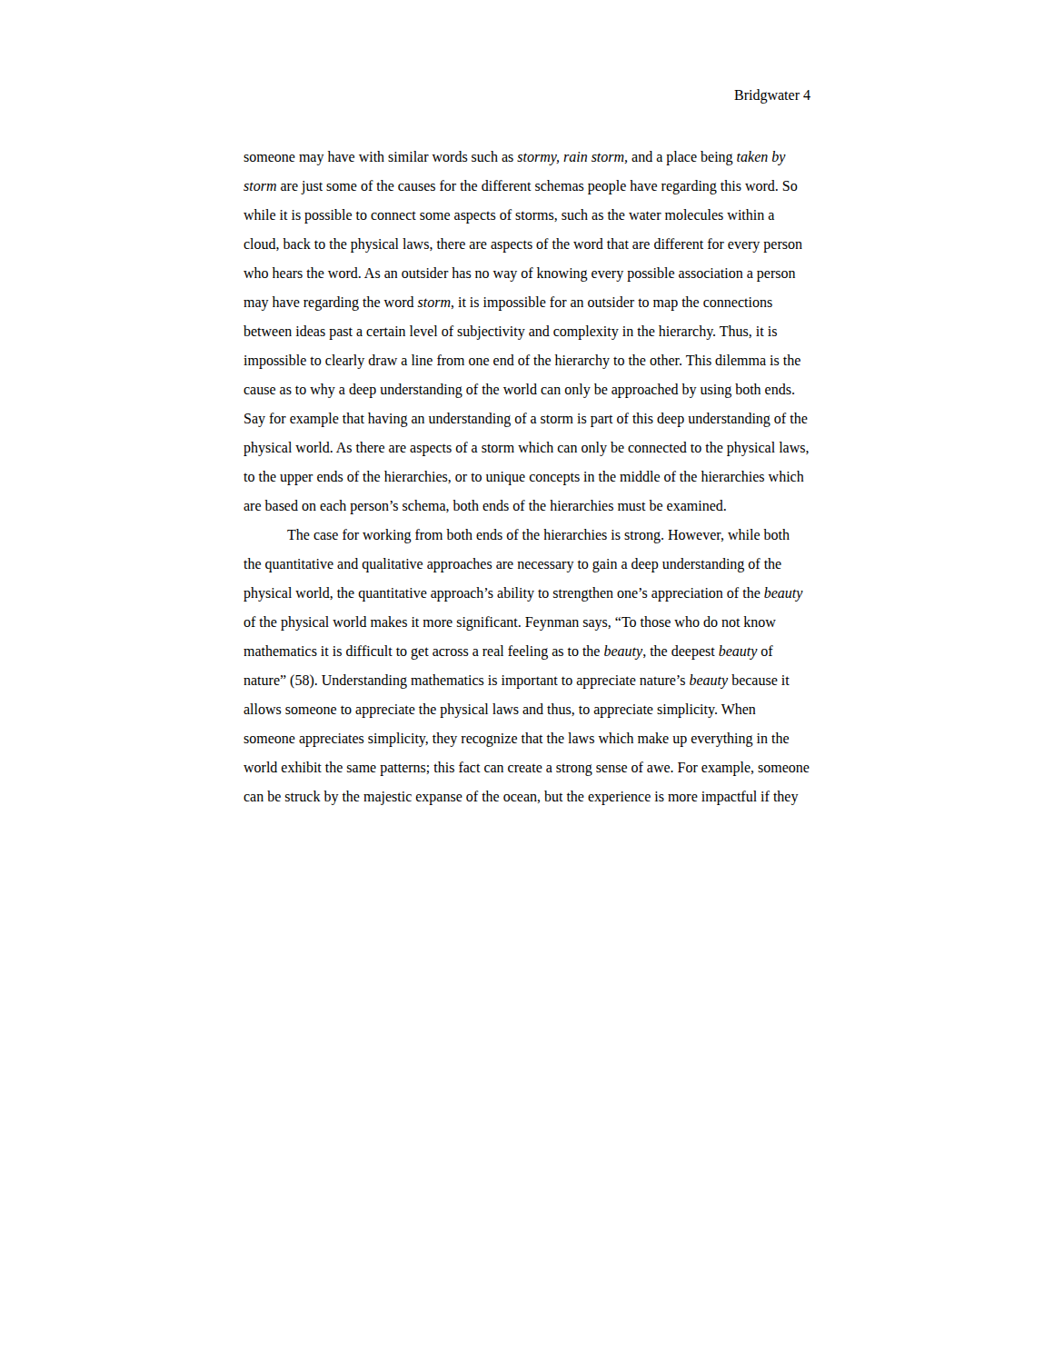Bridgwater 4
someone may have with similar words such as stormy, rain storm, and a place being taken by storm are just some of the causes for the different schemas people have regarding this word. So while it is possible to connect some aspects of storms, such as the water molecules within a cloud, back to the physical laws, there are aspects of the word that are different for every person who hears the word. As an outsider has no way of knowing every possible association a person may have regarding the word storm, it is impossible for an outsider to map the connections between ideas past a certain level of subjectivity and complexity in the hierarchy. Thus, it is impossible to clearly draw a line from one end of the hierarchy to the other. This dilemma is the cause as to why a deep understanding of the world can only be approached by using both ends. Say for example that having an understanding of a storm is part of this deep understanding of the physical world. As there are aspects of a storm which can only be connected to the physical laws, to the upper ends of the hierarchies, or to unique concepts in the middle of the hierarchies which are based on each person’s schema, both ends of the hierarchies must be examined.
The case for working from both ends of the hierarchies is strong. However, while both the quantitative and qualitative approaches are necessary to gain a deep understanding of the physical world, the quantitative approach’s ability to strengthen one’s appreciation of the beauty of the physical world makes it more significant. Feynman says, “To those who do not know mathematics it is difficult to get across a real feeling as to the beauty, the deepest beauty of nature” (58). Understanding mathematics is important to appreciate nature’s beauty because it allows someone to appreciate the physical laws and thus, to appreciate simplicity. When someone appreciates simplicity, they recognize that the laws which make up everything in the world exhibit the same patterns; this fact can create a strong sense of awe. For example, someone can be struck by the majestic expanse of the ocean, but the experience is more impactful if they